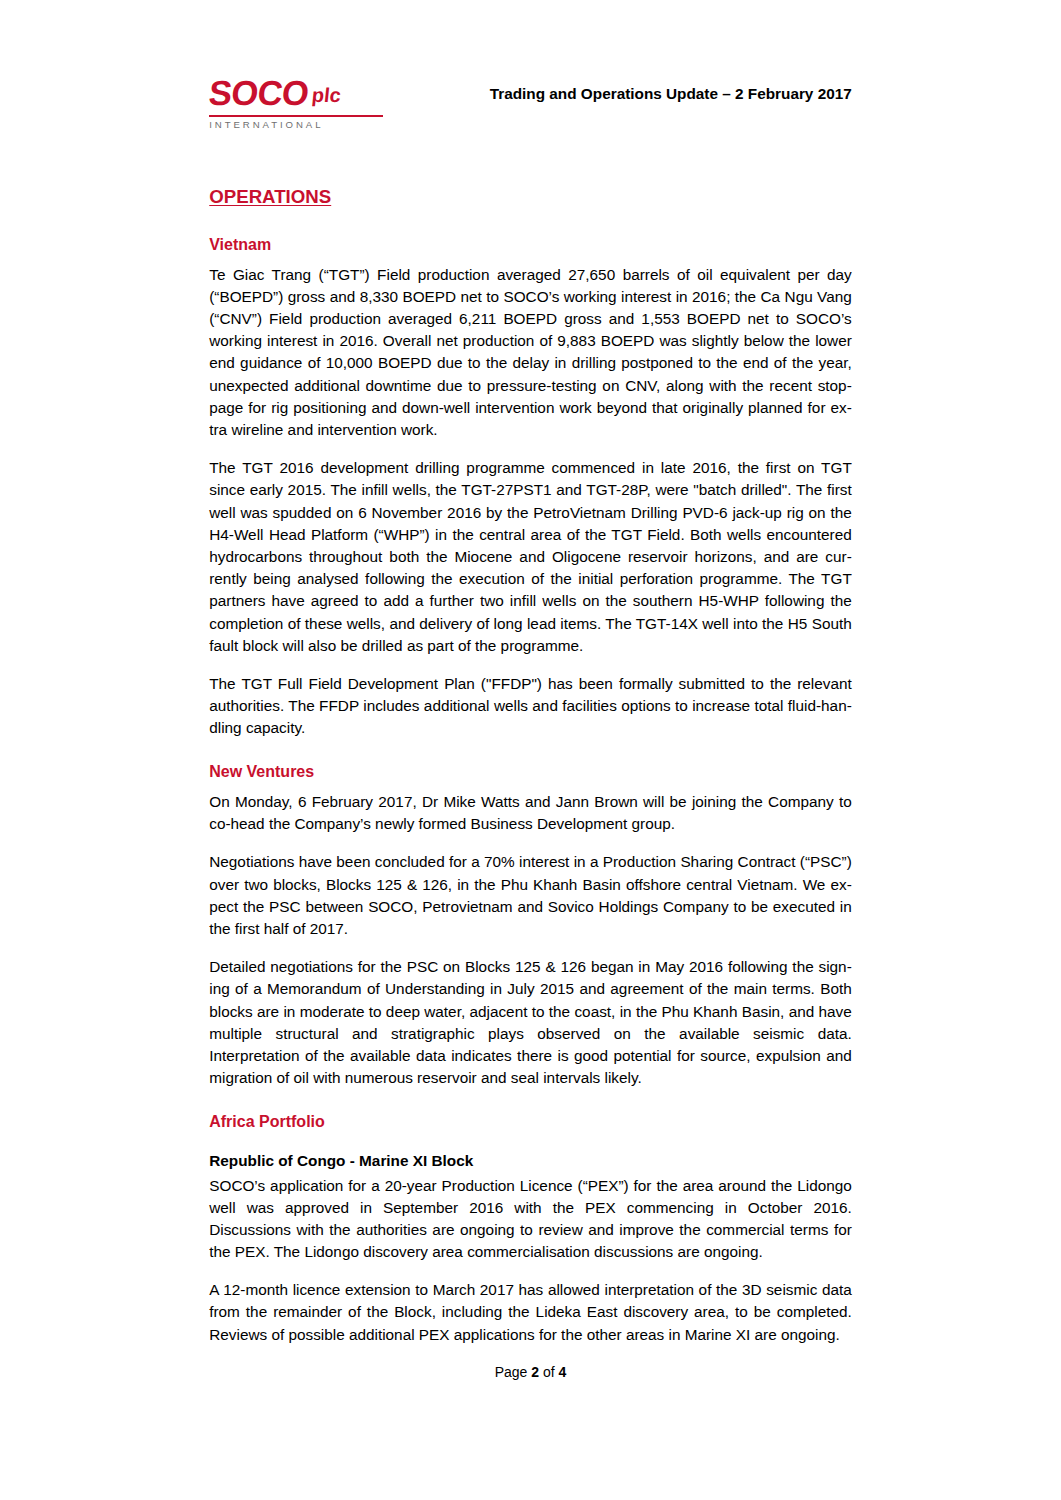SOCO plc
International
Trading and Operations Update – 2 February 2017
OPERATIONS
Vietnam
Te Giac Trang (“TGT”) Field production averaged 27,650 barrels of oil equivalent per day (“BOEPD”) gross and 8,330 BOEPD net to SOCO’s working interest in 2016; the Ca Ngu Vang (“CNV”) Field production averaged 6,211 BOEPD gross and 1,553 BOEPD net to SOCO’s working interest in 2016. Overall net production of 9,883 BOEPD was slightly below the lower end guidance of 10,000 BOEPD due to the delay in drilling postponed to the end of the year, unexpected additional downtime due to pressure-testing on CNV, along with the recent stoppage for rig positioning and down-well intervention work beyond that originally planned for extra wireline and intervention work.
The TGT 2016 development drilling programme commenced in late 2016, the first on TGT since early 2015. The infill wells, the TGT-27PST1 and TGT-28P, were "batch drilled". The first well was spudded on 6 November 2016 by the PetroVietnam Drilling PVD-6 jack-up rig on the H4-Well Head Platform (“WHP”) in the central area of the TGT Field. Both wells encountered hydrocarbons throughout both the Miocene and Oligocene reservoir horizons, and are currently being analysed following the execution of the initial perforation programme. The TGT partners have agreed to add a further two infill wells on the southern H5-WHP following the completion of these wells, and delivery of long lead items. The TGT-14X well into the H5 South fault block will also be drilled as part of the programme.
The TGT Full Field Development Plan ("FFDP") has been formally submitted to the relevant authorities. The FFDP includes additional wells and facilities options to increase total fluid-handling capacity.
New Ventures
On Monday, 6 February 2017, Dr Mike Watts and Jann Brown will be joining the Company to co-head the Company’s newly formed Business Development group.
Negotiations have been concluded for a 70% interest in a Production Sharing Contract (“PSC”) over two blocks, Blocks 125 & 126, in the Phu Khanh Basin offshore central Vietnam. We expect the PSC between SOCO, Petrovietnam and Sovico Holdings Company to be executed in the first half of 2017.
Detailed negotiations for the PSC on Blocks 125 & 126 began in May 2016 following the signing of a Memorandum of Understanding in July 2015 and agreement of the main terms. Both blocks are in moderate to deep water, adjacent to the coast, in the Phu Khanh Basin, and have multiple structural and stratigraphic plays observed on the available seismic data. Interpretation of the available data indicates there is good potential for source, expulsion and migration of oil with numerous reservoir and seal intervals likely.
Africa Portfolio
Republic of Congo - Marine XI Block
SOCO’s application for a 20-year Production Licence (“PEX”) for the area around the Lidongo well was approved in September 2016 with the PEX commencing in October 2016. Discussions with the authorities are ongoing to review and improve the commercial terms for the PEX. The Lidongo discovery area commercialisation discussions are ongoing.
A 12-month licence extension to March 2017 has allowed interpretation of the 3D seismic data from the remainder of the Block, including the Lideka East discovery area, to be completed. Reviews of possible additional PEX applications for the other areas in Marine XI are ongoing.
Page 2 of 4